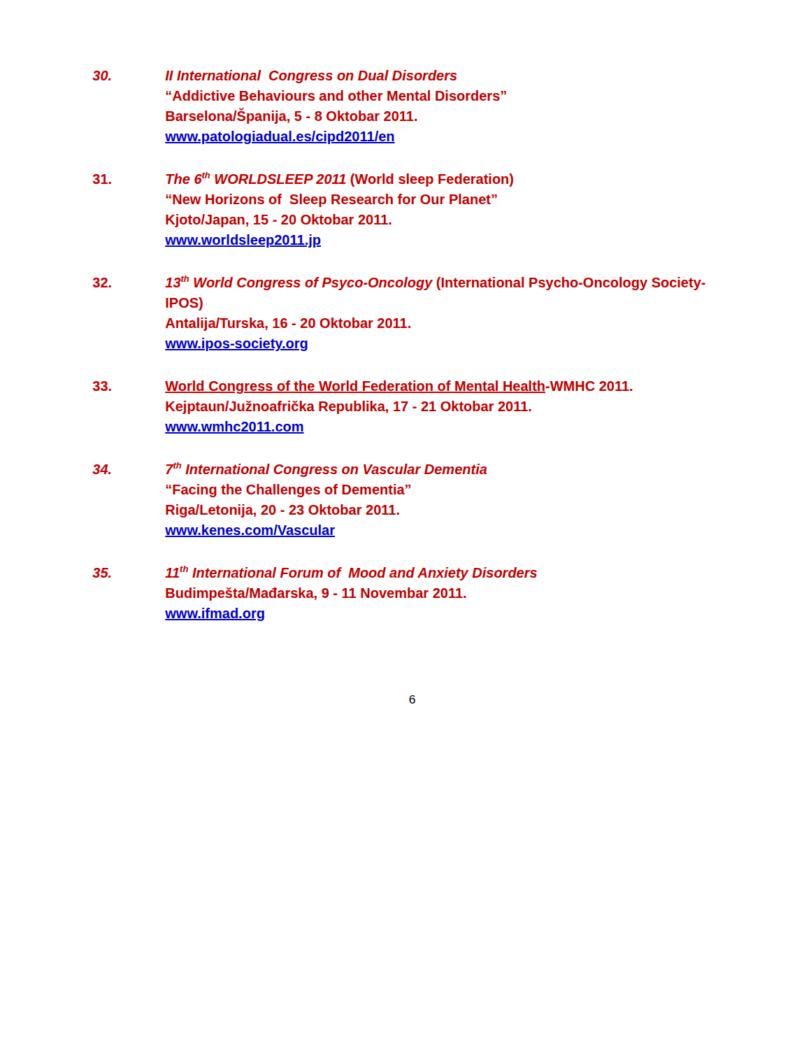30. II International Congress on Dual Disorders “Addictive Behaviours and other Mental Disorders” Barselona/Španija, 5 - 8 Oktobar 2011. www.patologiadual.es/cipd2011/en
31. The 6th WORLDSLEEP 2011 (World sleep Federation) “New Horizons of Sleep Research for Our Planet” Kjoto/Japan, 15 - 20 Oktobar 2011. www.worldsleep2011.jp
32. 13th World Congress of Psyco-Oncology (International Psycho-Oncology Society-IPOS) Antalija/Turska, 16 - 20 Oktobar 2011. www.ipos-society.org
33. World Congress of the World Federation of Mental Health-WMHC 2011. Kejptaun/Južnoafrička Republika, 17 - 21 Oktobar 2011. www.wmhc2011.com
34. 7th International Congress on Vascular Dementia “Facing the Challenges of Dementia” Riga/Letonija, 20 - 23 Oktobar 2011. www.kenes.com/Vascular
35. 11th International Forum of Mood and Anxiety Disorders Budimpešta/Mađarska, 9 - 11 Novembar 2011. www.ifmad.org
6